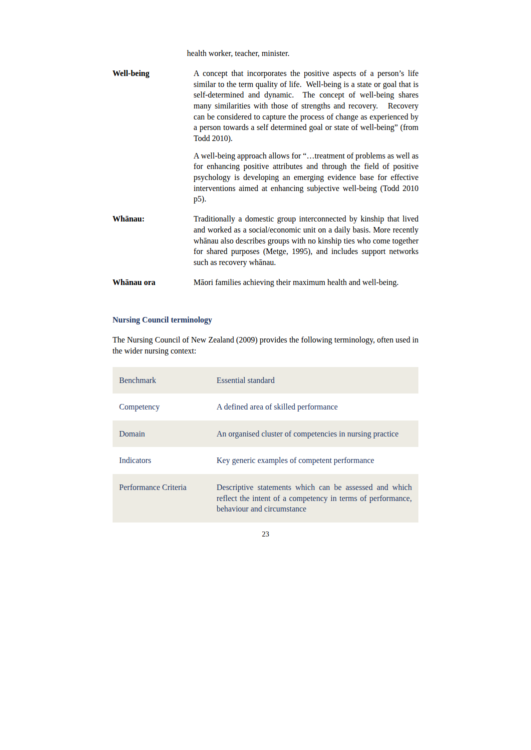health worker, teacher, minister.
| Well-being | A concept that incorporates the positive aspects of a person’s life similar to the term quality of life. Well-being is a state or goal that is self-determined and dynamic. The concept of well-being shares many similarities with those of strengths and recovery. Recovery can be considered to capture the process of change as experienced by a person towards a self determined goal or state of well-being” (from Todd 2010). A well-being approach allows for “…treatment of problems as well as for enhancing positive attributes and through the field of positive psychology is developing an emerging evidence base for effective interventions aimed at enhancing subjective well-being (Todd 2010 p5). |
| Whānau: | Traditionally a domestic group interconnected by kinship that lived and worked as a social/economic unit on a daily basis. More recently whānau also describes groups with no kinship ties who come together for shared purposes (Metge, 1995), and includes support networks such as recovery whānau. |
| Whānau ora | Māori families achieving their maximum health and well-being. |
Nursing Council terminology
The Nursing Council of New Zealand (2009) provides the following terminology, often used in the wider nursing context:
| Benchmark | Essential standard |
| Competency | A defined area of skilled performance |
| Domain | An organised cluster of competencies in nursing practice |
| Indicators | Key generic examples of competent performance |
| Performance Criteria | Descriptive statements which can be assessed and which reflect the intent of a competency in terms of performance, behaviour and circumstance |
23